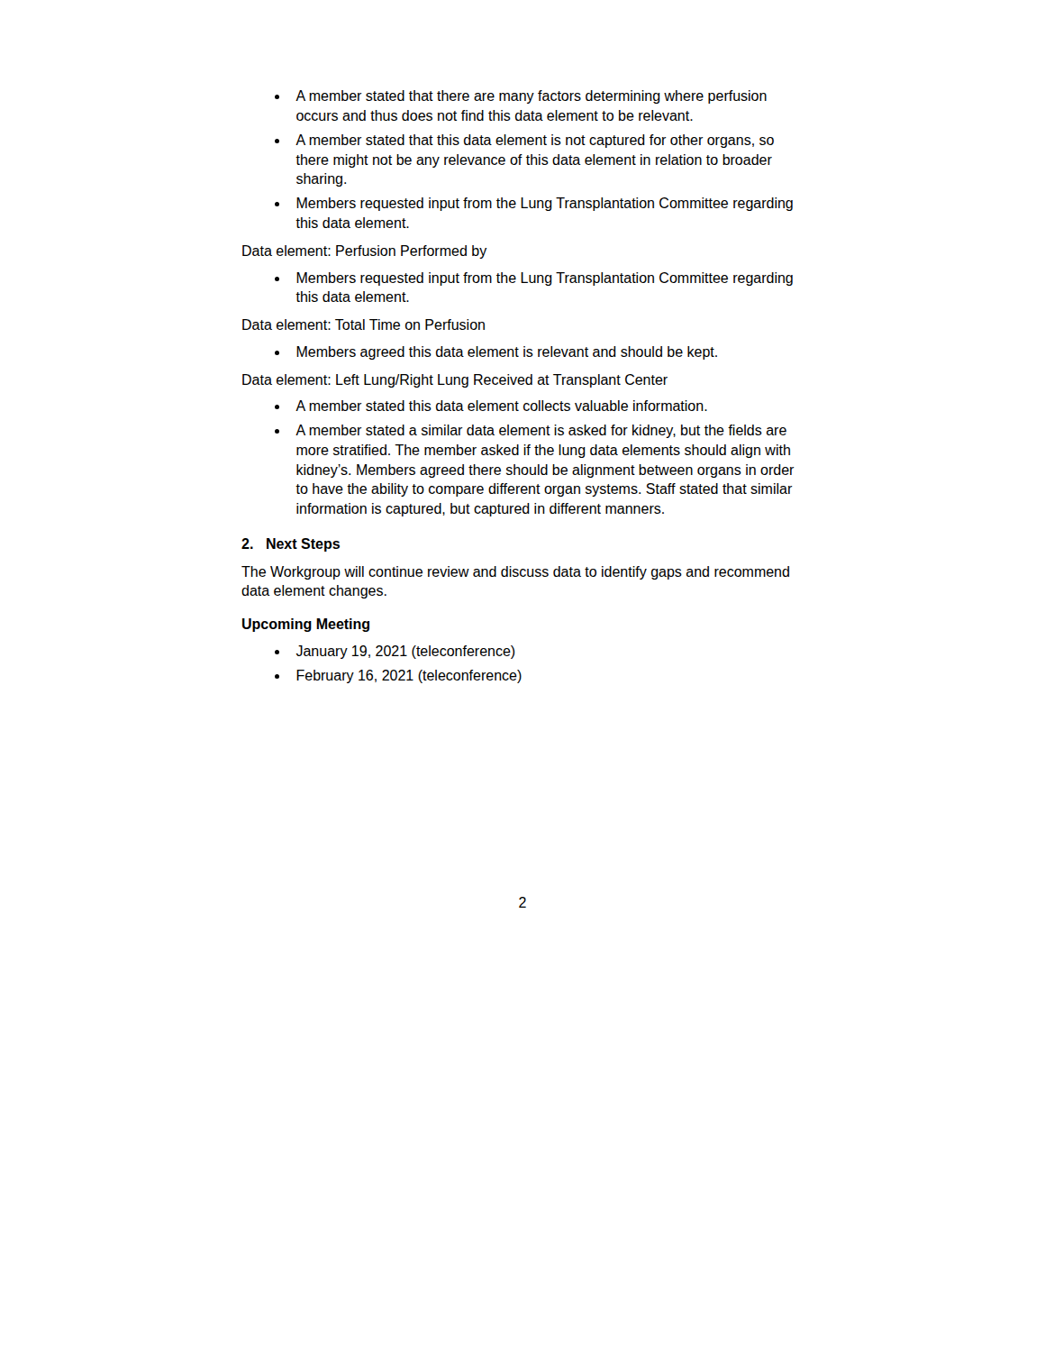A member stated that there are many factors determining where perfusion occurs and thus does not find this data element to be relevant.
A member stated that this data element is not captured for other organs, so there might not be any relevance of this data element in relation to broader sharing.
Members requested input from the Lung Transplantation Committee regarding this data element.
Data element: Perfusion Performed by
Members requested input from the Lung Transplantation Committee regarding this data element.
Data element: Total Time on Perfusion
Members agreed this data element is relevant and should be kept.
Data element: Left Lung/Right Lung Received at Transplant Center
A member stated this data element collects valuable information.
A member stated a similar data element is asked for kidney, but the fields are more stratified. The member asked if the lung data elements should align with kidney’s. Members agreed there should be alignment between organs in order to have the ability to compare different organ systems. Staff stated that similar information is captured, but captured in different manners.
2. Next Steps
The Workgroup will continue review and discuss data to identify gaps and recommend data element changes.
Upcoming Meeting
January 19, 2021 (teleconference)
February 16, 2021 (teleconference)
2